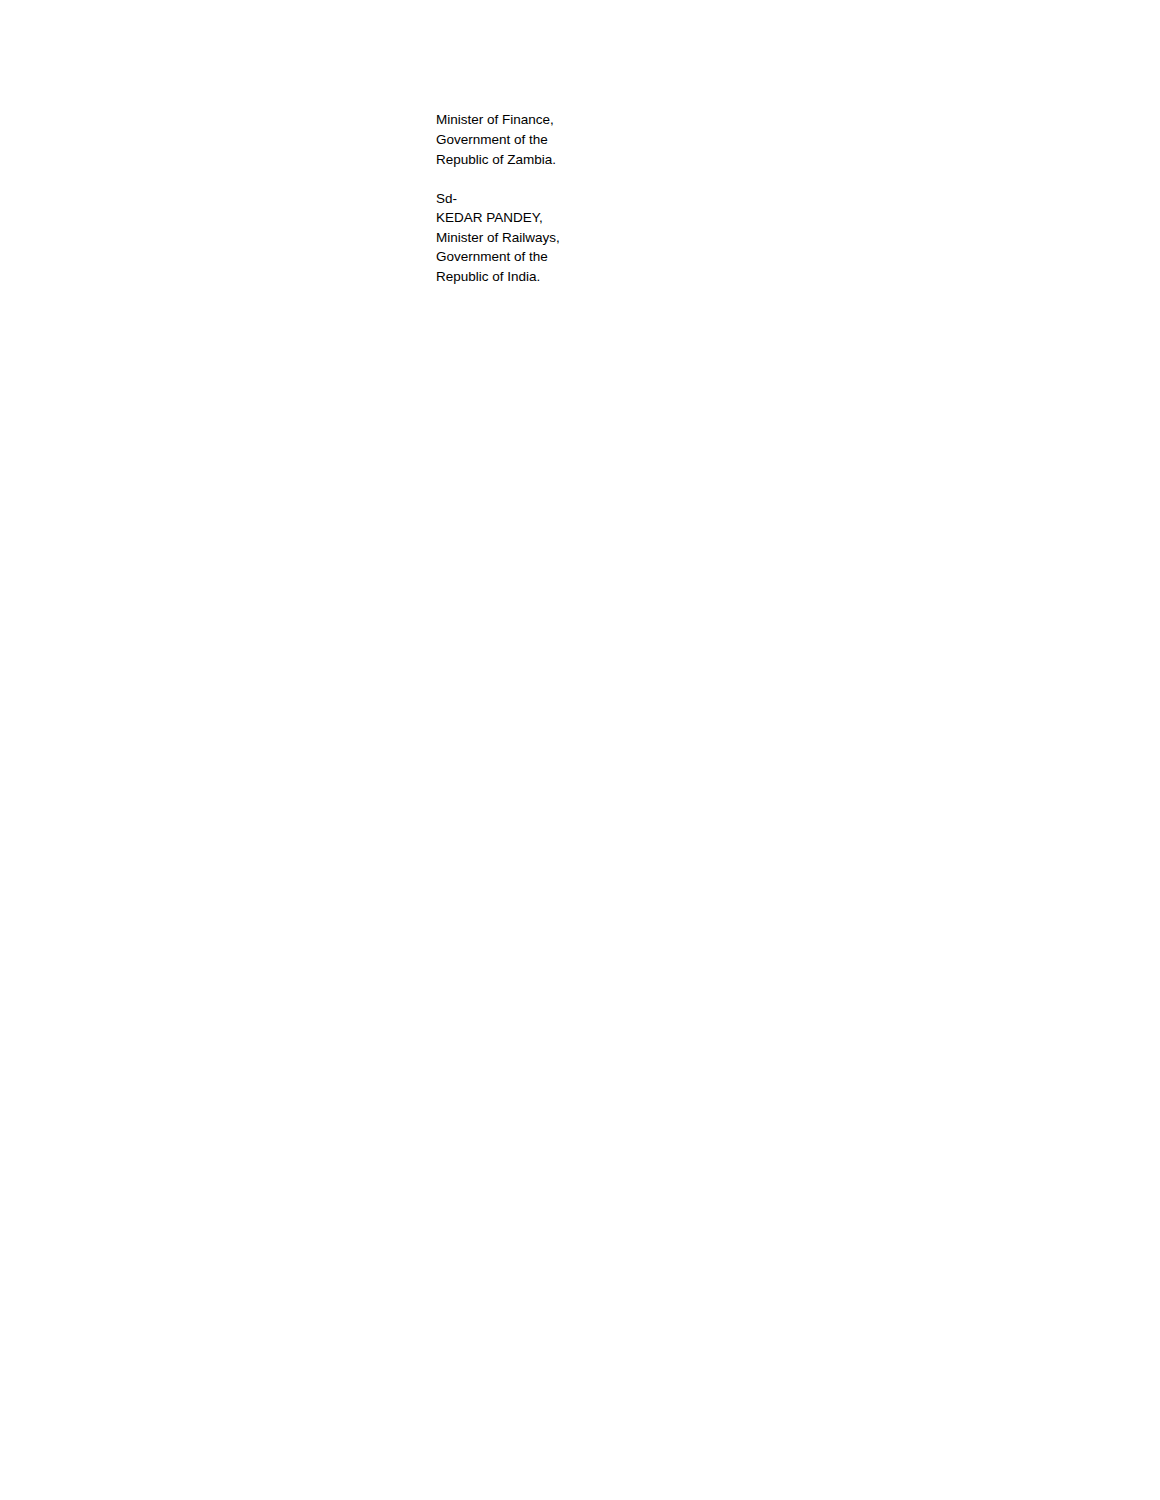Minister of Finance,
Government of the
Republic of Zambia.
Sd-
KEDAR PANDEY,
Minister of Railways,
Government of the
Republic of India.